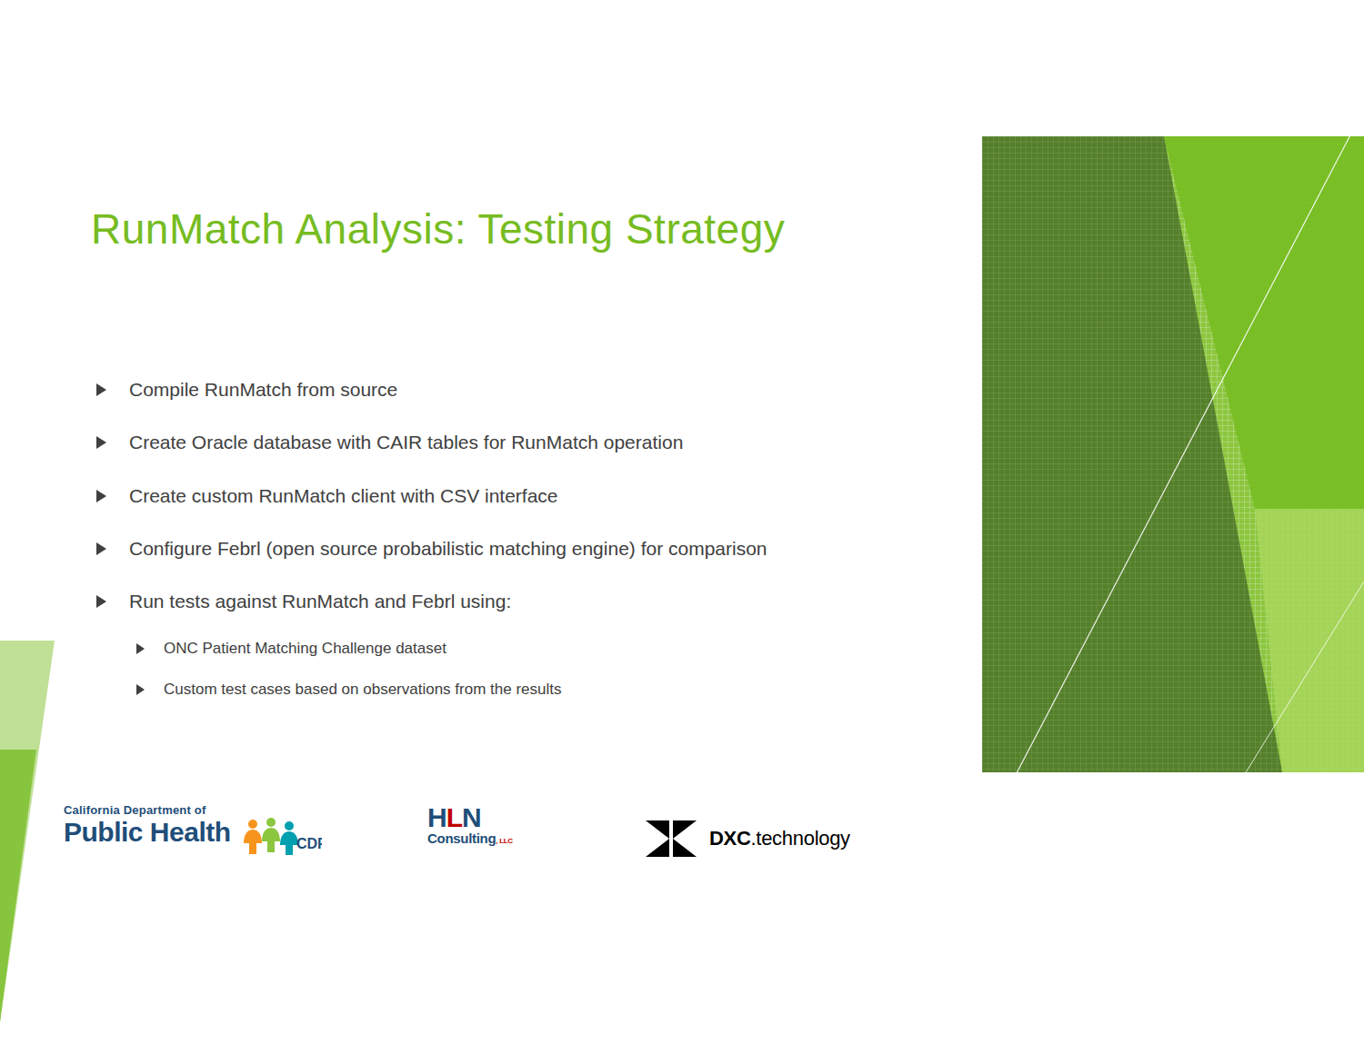RunMatch Analysis: Testing Strategy
Compile RunMatch from source
Create Oracle database with CAIR tables for RunMatch operation
Create custom RunMatch client with CSV interface
Configure Febrl (open source probabilistic matching engine) for comparison
Run tests against RunMatch and Febrl using:
ONC Patient Matching Challenge dataset
Custom test cases based on observations from the results
California Department of
Public Health CDPH
HLN
Consulting, LLC
DXC.technology